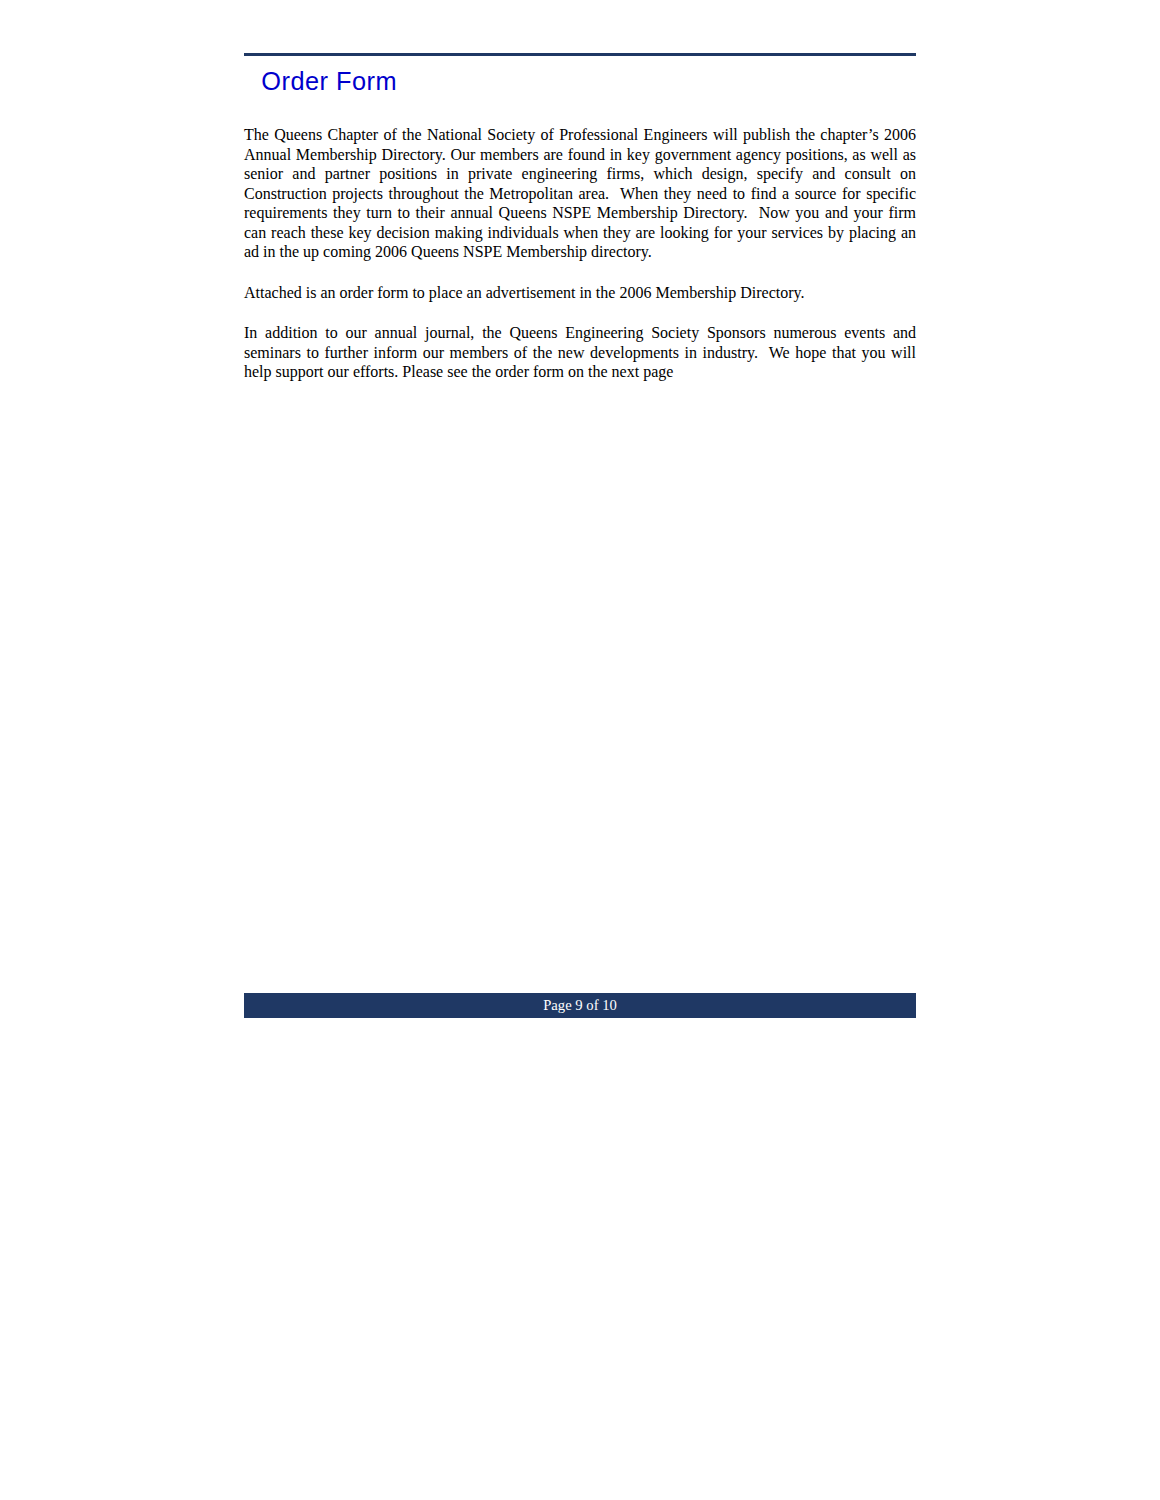Order Form
The Queens Chapter of the National Society of Professional Engineers will publish the chapter’s 2006 Annual Membership Directory. Our members are found in key government agency positions, as well as senior and partner positions in private engineering firms, which design, specify and consult on Construction projects throughout the Metropolitan area. When they need to find a source for specific requirements they turn to their annual Queens NSPE Membership Directory. Now you and your firm can reach these key decision making individuals when they are looking for your services by placing an ad in the up coming 2006 Queens NSPE Membership directory.
Attached is an order form to place an advertisement in the 2006 Membership Directory.
In addition to our annual journal, the Queens Engineering Society Sponsors numerous events and seminars to further inform our members of the new developments in industry. We hope that you will help support our efforts. Please see the order form on the next page
Page 9 of 10